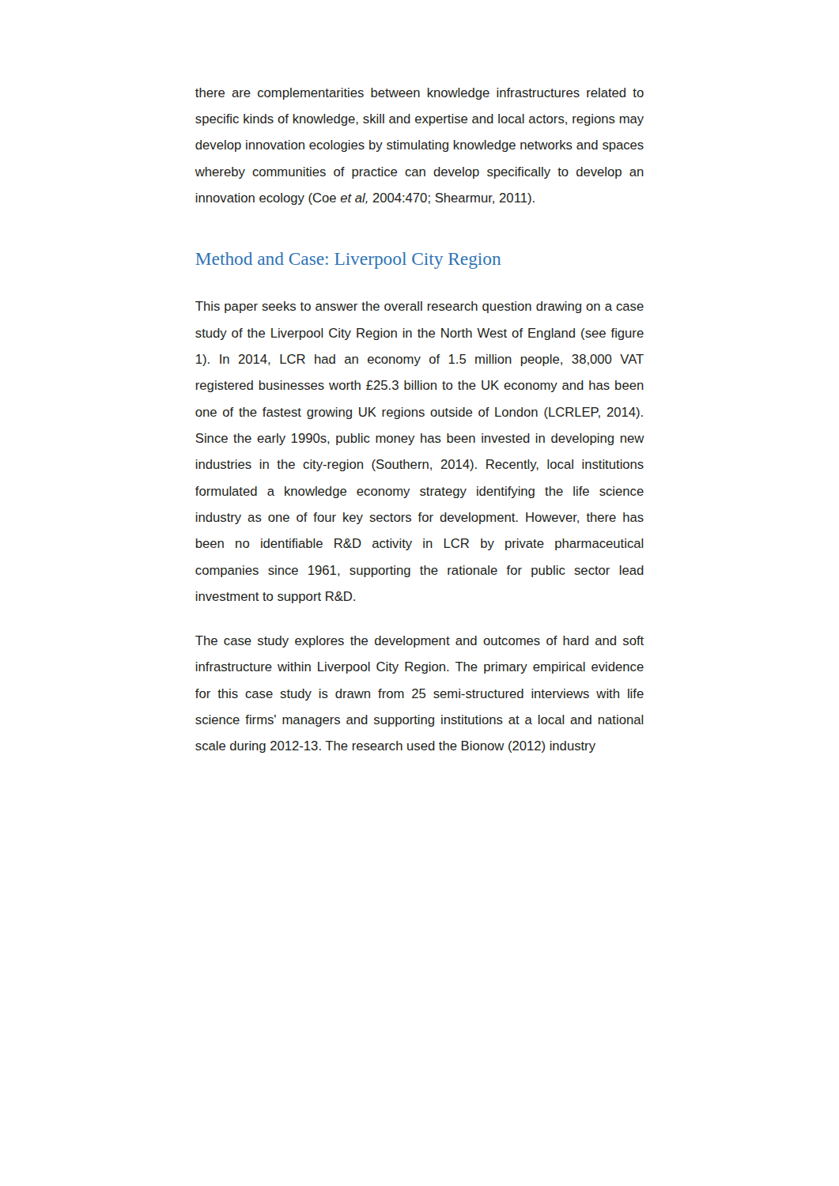there are complementarities between knowledge infrastructures related to specific kinds of knowledge, skill and expertise and local actors, regions may develop innovation ecologies by stimulating knowledge networks and spaces whereby communities of practice can develop specifically to develop an innovation ecology (Coe et al, 2004:470; Shearmur, 2011).
Method and Case: Liverpool City Region
This paper seeks to answer the overall research question drawing on a case study of the Liverpool City Region in the North West of England (see figure 1). In 2014, LCR had an economy of 1.5 million people, 38,000 VAT registered businesses worth £25.3 billion to the UK economy and has been one of the fastest growing UK regions outside of London (LCRLEP, 2014). Since the early 1990s, public money has been invested in developing new industries in the city-region (Southern, 2014). Recently, local institutions formulated a knowledge economy strategy identifying the life science industry as one of four key sectors for development. However, there has been no identifiable R&D activity in LCR by private pharmaceutical companies since 1961, supporting the rationale for public sector lead investment to support R&D.
The case study explores the development and outcomes of hard and soft infrastructure within Liverpool City Region. The primary empirical evidence for this case study is drawn from 25 semi-structured interviews with life science firms' managers and supporting institutions at a local and national scale during 2012-13. The research used the Bionow (2012) industry